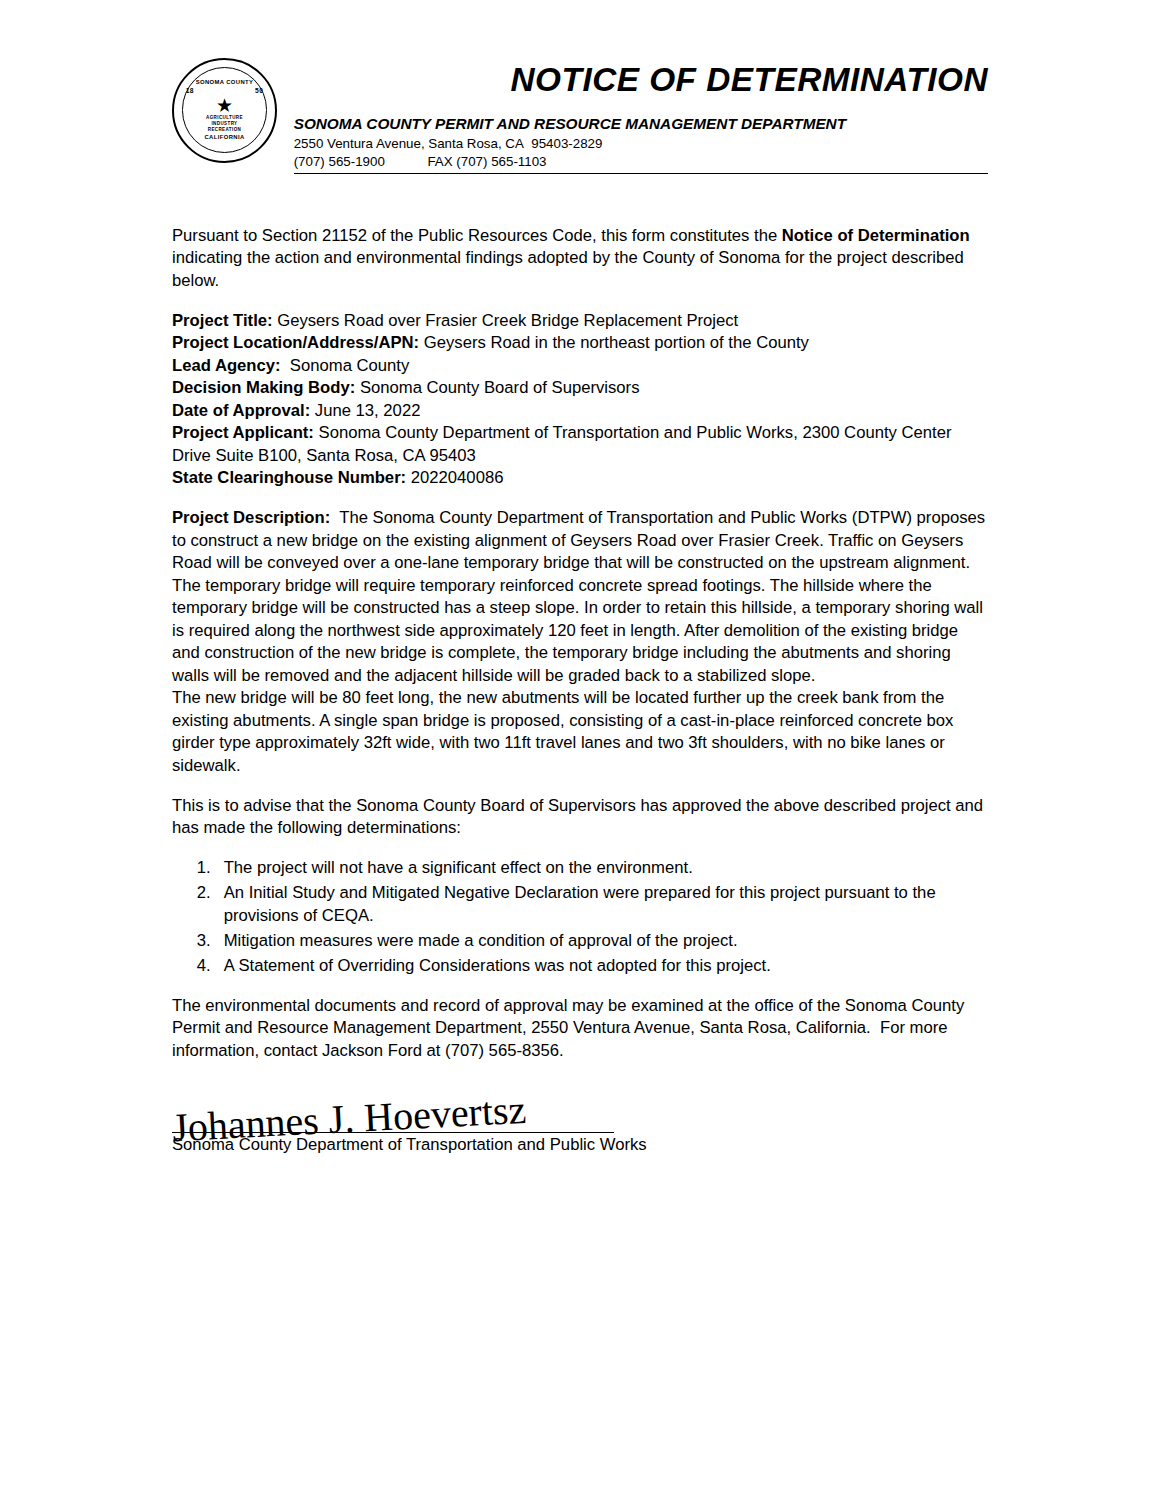SONOMA COUNTY
1850
★
AGRICULTURE
INDUSTRY
RECREATION
CALIFORNIA
NOTICE OF DETERMINATION
SONOMA COUNTY PERMIT AND RESOURCE MANAGEMENT DEPARTMENT
2550 Ventura Avenue, Santa Rosa, CA 95403-2829
(707) 565-1900FAX (707) 565-1103
Pursuant to Section 21152 of the Public Resources Code, this form constitutes the Notice of Determination indicating the action and environmental findings adopted by the County of Sonoma for the project described below.
Project Title: Geysers Road over Frasier Creek Bridge Replacement Project
Project Location/Address/APN: Geysers Road in the northeast portion of the County
Lead Agency: Sonoma County
Decision Making Body: Sonoma County Board of Supervisors
Date of Approval: June 13, 2022
Project Applicant: Sonoma County Department of Transportation and Public Works, 2300 County Center Drive Suite B100, Santa Rosa, CA 95403
State Clearinghouse Number: 2022040086
Project Description: The Sonoma County Department of Transportation and Public Works (DTPW) proposes to construct a new bridge on the existing alignment of Geysers Road over Frasier Creek. Traffic on Geysers Road will be conveyed over a one-lane temporary bridge that will be constructed on the upstream alignment. The temporary bridge will require temporary reinforced concrete spread footings. The hillside where the temporary bridge will be constructed has a steep slope. In order to retain this hillside, a temporary shoring wall is required along the northwest side approximately 120 feet in length. After demolition of the existing bridge and construction of the new bridge is complete, the temporary bridge including the abutments and shoring walls will be removed and the adjacent hillside will be graded back to a stabilized slope.
The new bridge will be 80 feet long, the new abutments will be located further up the creek bank from the existing abutments. A single span bridge is proposed, consisting of a cast-in-place reinforced concrete box girder type approximately 32ft wide, with two 11ft travel lanes and two 3ft shoulders, with no bike lanes or sidewalk.
This is to advise that the Sonoma County Board of Supervisors has approved the above described project and has made the following determinations:
The project will not have a significant effect on the environment.
An Initial Study and Mitigated Negative Declaration were prepared for this project pursuant to the provisions of CEQA.
Mitigation measures were made a condition of approval of the project.
A Statement of Overriding Considerations was not adopted for this project.
The environmental documents and record of approval may be examined at the office of the Sonoma County Permit and Resource Management Department, 2550 Ventura Avenue, Santa Rosa, California. For more information, contact Jackson Ford at (707) 565-8356.
Johannes J. Hoevertsz
Sonoma County Department of Transportation and Public Works